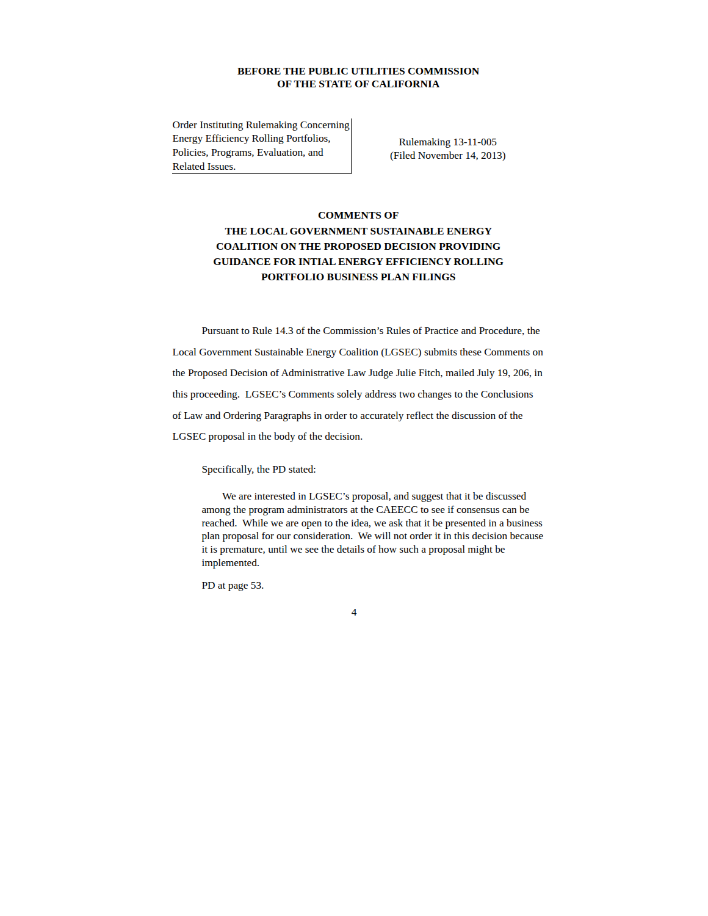BEFORE THE PUBLIC UTILITIES COMMISSION
OF THE STATE OF CALIFORNIA
| Order Instituting Rulemaking Concerning Energy Efficiency Rolling Portfolios, Policies, Programs, Evaluation, and Related Issues. | Rulemaking 13-11-005 (Filed November 14, 2013) |
COMMENTS OF
THE LOCAL GOVERNMENT SUSTAINABLE ENERGY COALITION ON THE PROPOSED DECISION PROVIDING GUIDANCE FOR INTIAL ENERGY EFFICIENCY ROLLING PORTFOLIO BUSINESS PLAN FILINGS
Pursuant to Rule 14.3 of the Commission’s Rules of Practice and Procedure, the Local Government Sustainable Energy Coalition (LGSEC) submits these Comments on the Proposed Decision of Administrative Law Judge Julie Fitch, mailed July 19, 206, in this proceeding. LGSEC’s Comments solely address two changes to the Conclusions of Law and Ordering Paragraphs in order to accurately reflect the discussion of the LGSEC proposal in the body of the decision.
Specifically, the PD stated:
We are interested in LGSEC’s proposal, and suggest that it be discussed among the program administrators at the CAEECC to see if consensus can be reached. While we are open to the idea, we ask that it be presented in a business plan proposal for our consideration. We will not order it in this decision because it is premature, until we see the details of how such a proposal might be implemented.
PD at page 53.
4